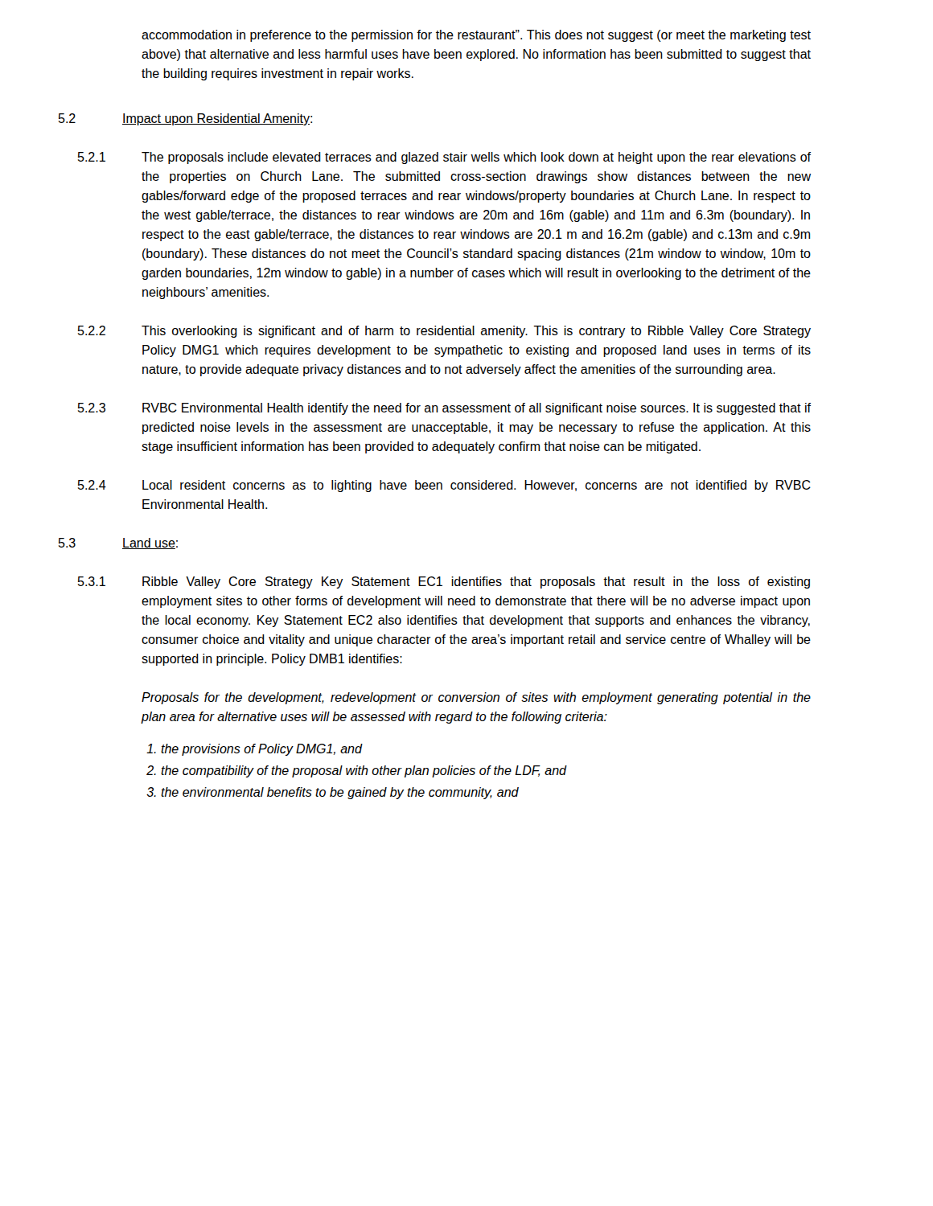accommodation in preference to the permission for the restaurant”. This does not suggest (or meet the marketing test above) that alternative and less harmful uses have been explored. No information has been submitted to suggest that the building requires investment in repair works.
5.2
Impact upon Residential Amenity:
5.2.1
The proposals include elevated terraces and glazed stair wells which look down at height upon the rear elevations of the properties on Church Lane. The submitted cross-section drawings show distances between the new gables/forward edge of the proposed terraces and rear windows/property boundaries at Church Lane. In respect to the west gable/terrace, the distances to rear windows are 20m and 16m (gable) and 11m and 6.3m (boundary). In respect to the east gable/terrace, the distances to rear windows are 20.1 m and 16.2m (gable) and c.13m and c.9m (boundary). These distances do not meet the Council’s standard spacing distances (21m window to window, 10m to garden boundaries, 12m window to gable) in a number of cases which will result in overlooking to the detriment of the neighbours’ amenities.
5.2.2
This overlooking is significant and of harm to residential amenity. This is contrary to Ribble Valley Core Strategy Policy DMG1 which requires development to be sympathetic to existing and proposed land uses in terms of its nature, to provide adequate privacy distances and to not adversely affect the amenities of the surrounding area.
5.2.3
RVBC Environmental Health identify the need for an assessment of all significant noise sources. It is suggested that if predicted noise levels in the assessment are unacceptable, it may be necessary to refuse the application. At this stage insufficient information has been provided to adequately confirm that noise can be mitigated.
5.2.4
Local resident concerns as to lighting have been considered. However, concerns are not identified by RVBC Environmental Health.
5.3
Land use:
5.3.1
Ribble Valley Core Strategy Key Statement EC1 identifies that proposals that result in the loss of existing employment sites to other forms of development will need to demonstrate that there will be no adverse impact upon the local economy. Key Statement EC2 also identifies that development that supports and enhances the vibrancy, consumer choice and vitality and unique character of the area’s important retail and service centre of Whalley will be supported in principle. Policy DMB1 identifies:
Proposals for the development, redevelopment or conversion of sites with employment generating potential in the plan area for alternative uses will be assessed with regard to the following criteria:
the provisions of Policy DMG1, and
the compatibility of the proposal with other plan policies of the LDF, and
the environmental benefits to be gained by the community, and